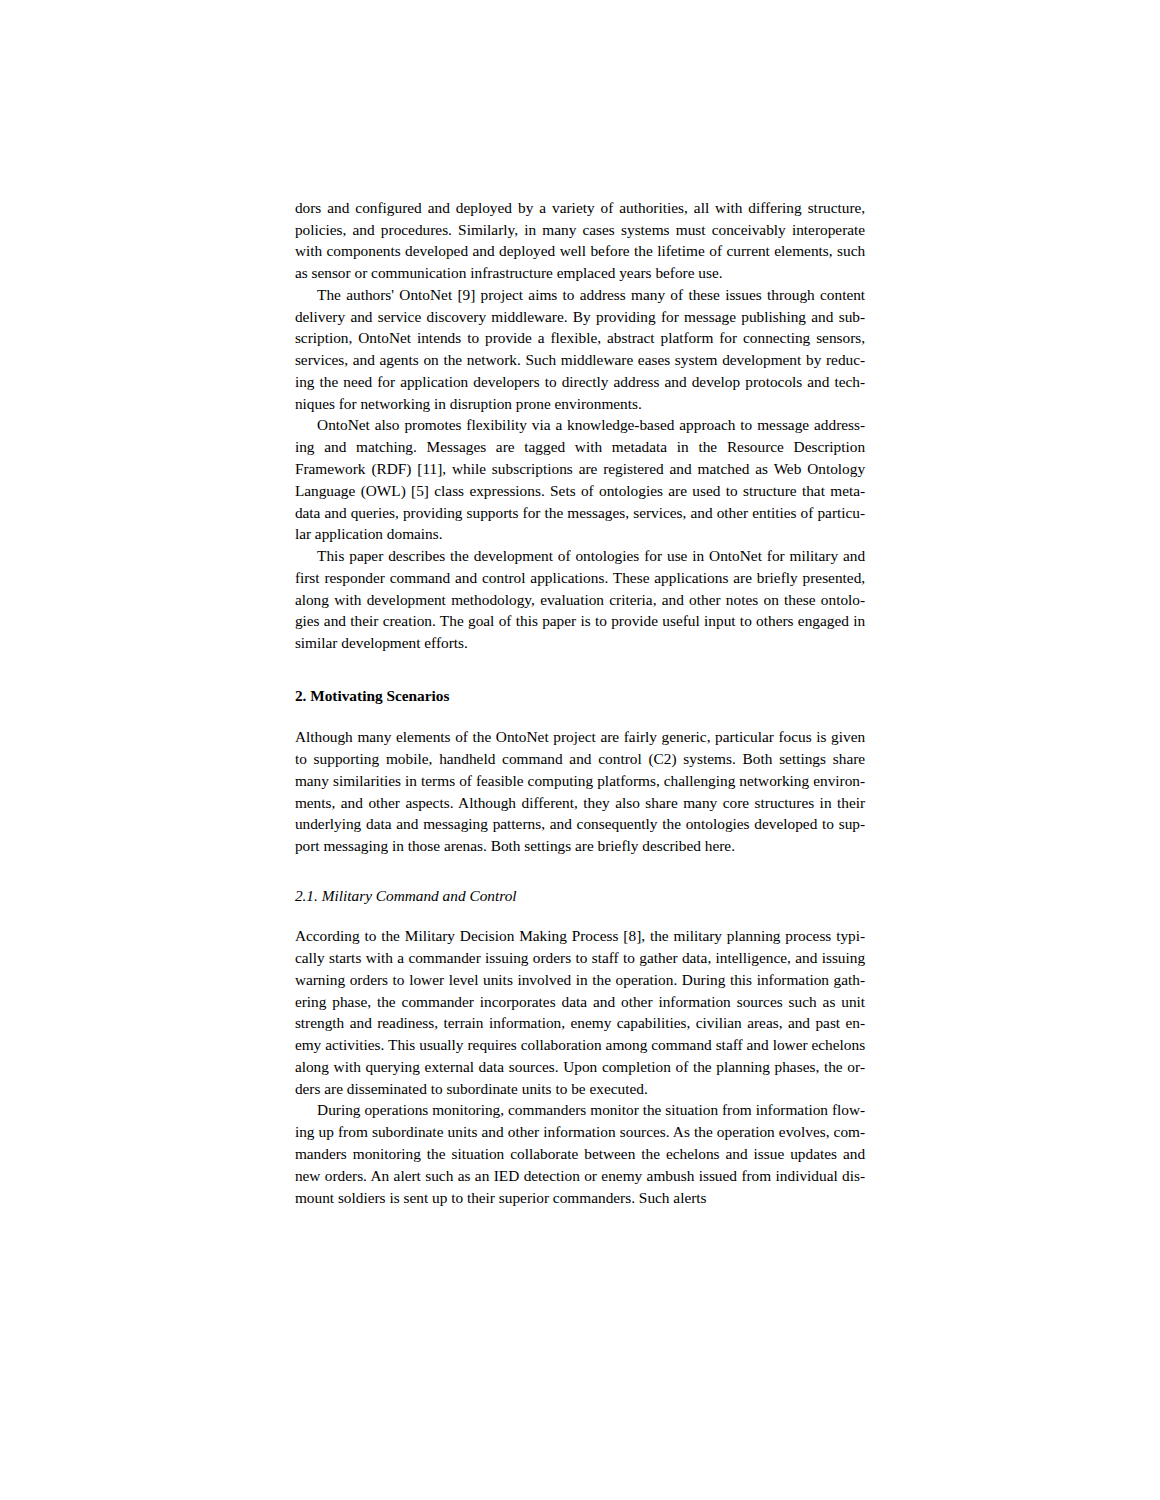dors and configured and deployed by a variety of authorities, all with differing structure, policies, and procedures. Similarly, in many cases systems must conceivably interoperate with components developed and deployed well before the lifetime of current elements, such as sensor or communication infrastructure emplaced years before use.
The authors' OntoNet [9] project aims to address many of these issues through content delivery and service discovery middleware. By providing for message publishing and subscription, OntoNet intends to provide a flexible, abstract platform for connecting sensors, services, and agents on the network. Such middleware eases system development by reducing the need for application developers to directly address and develop protocols and techniques for networking in disruption prone environments.
OntoNet also promotes flexibility via a knowledge-based approach to message addressing and matching. Messages are tagged with metadata in the Resource Description Framework (RDF) [11], while subscriptions are registered and matched as Web Ontology Language (OWL) [5] class expressions. Sets of ontologies are used to structure that metadata and queries, providing supports for the messages, services, and other entities of particular application domains.
This paper describes the development of ontologies for use in OntoNet for military and first responder command and control applications. These applications are briefly presented, along with development methodology, evaluation criteria, and other notes on these ontologies and their creation. The goal of this paper is to provide useful input to others engaged in similar development efforts.
2. Motivating Scenarios
Although many elements of the OntoNet project are fairly generic, particular focus is given to supporting mobile, handheld command and control (C2) systems. Both settings share many similarities in terms of feasible computing platforms, challenging networking environments, and other aspects. Although different, they also share many core structures in their underlying data and messaging patterns, and consequently the ontologies developed to support messaging in those arenas. Both settings are briefly described here.
2.1. Military Command and Control
According to the Military Decision Making Process [8], the military planning process typically starts with a commander issuing orders to staff to gather data, intelligence, and issuing warning orders to lower level units involved in the operation. During this information gathering phase, the commander incorporates data and other information sources such as unit strength and readiness, terrain information, enemy capabilities, civilian areas, and past enemy activities. This usually requires collaboration among command staff and lower echelons along with querying external data sources. Upon completion of the planning phases, the orders are disseminated to subordinate units to be executed.
During operations monitoring, commanders monitor the situation from information flowing up from subordinate units and other information sources. As the operation evolves, commanders monitoring the situation collaborate between the echelons and issue updates and new orders. An alert such as an IED detection or enemy ambush issued from individual dismount soldiers is sent up to their superior commanders. Such alerts